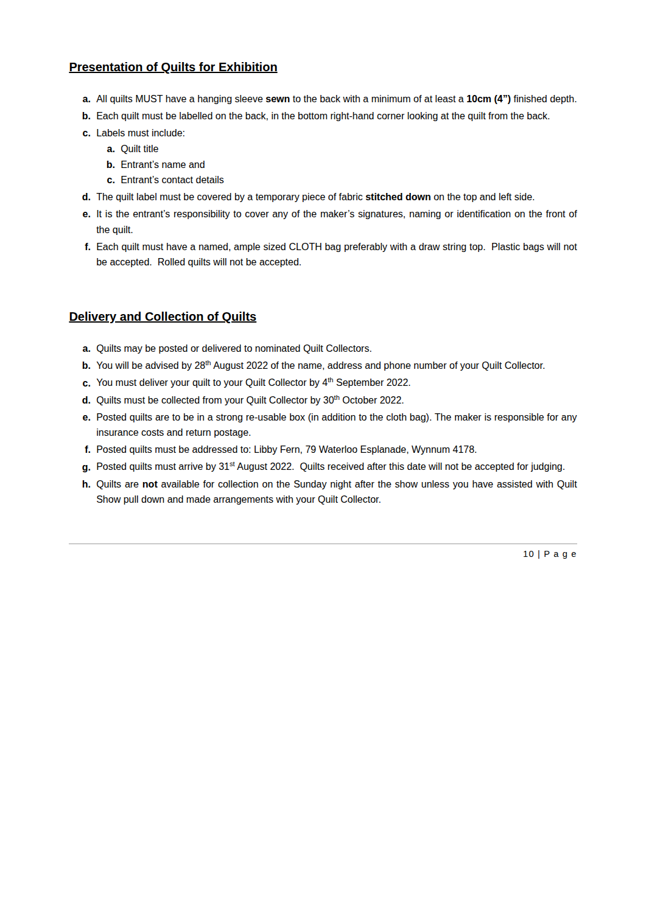Presentation of Quilts for Exhibition
All quilts MUST have a hanging sleeve sewn to the back with a minimum of at least a 10cm (4”) finished depth.
Each quilt must be labelled on the back, in the bottom right-hand corner looking at the quilt from the back.
Labels must include:
Quilt title
Entrant’s name and
Entrant’s contact details
The quilt label must be covered by a temporary piece of fabric stitched down on the top and left side.
It is the entrant’s responsibility to cover any of the maker’s signatures, naming or identification on the front of the quilt.
Each quilt must have a named, ample sized CLOTH bag preferably with a draw string top. Plastic bags will not be accepted. Rolled quilts will not be accepted.
Delivery and Collection of Quilts
Quilts may be posted or delivered to nominated Quilt Collectors.
You will be advised by 28th August 2022 of the name, address and phone number of your Quilt Collector.
You must deliver your quilt to your Quilt Collector by 4th September 2022.
Quilts must be collected from your Quilt Collector by 30th October 2022.
Posted quilts are to be in a strong re-usable box (in addition to the cloth bag). The maker is responsible for any insurance costs and return postage.
Posted quilts must be addressed to: Libby Fern, 79 Waterloo Esplanade, Wynnum 4178.
Posted quilts must arrive by 31st August 2022. Quilts received after this date will not be accepted for judging.
Quilts are not available for collection on the Sunday night after the show unless you have assisted with Quilt Show pull down and made arrangements with your Quilt Collector.
10 | P a g e